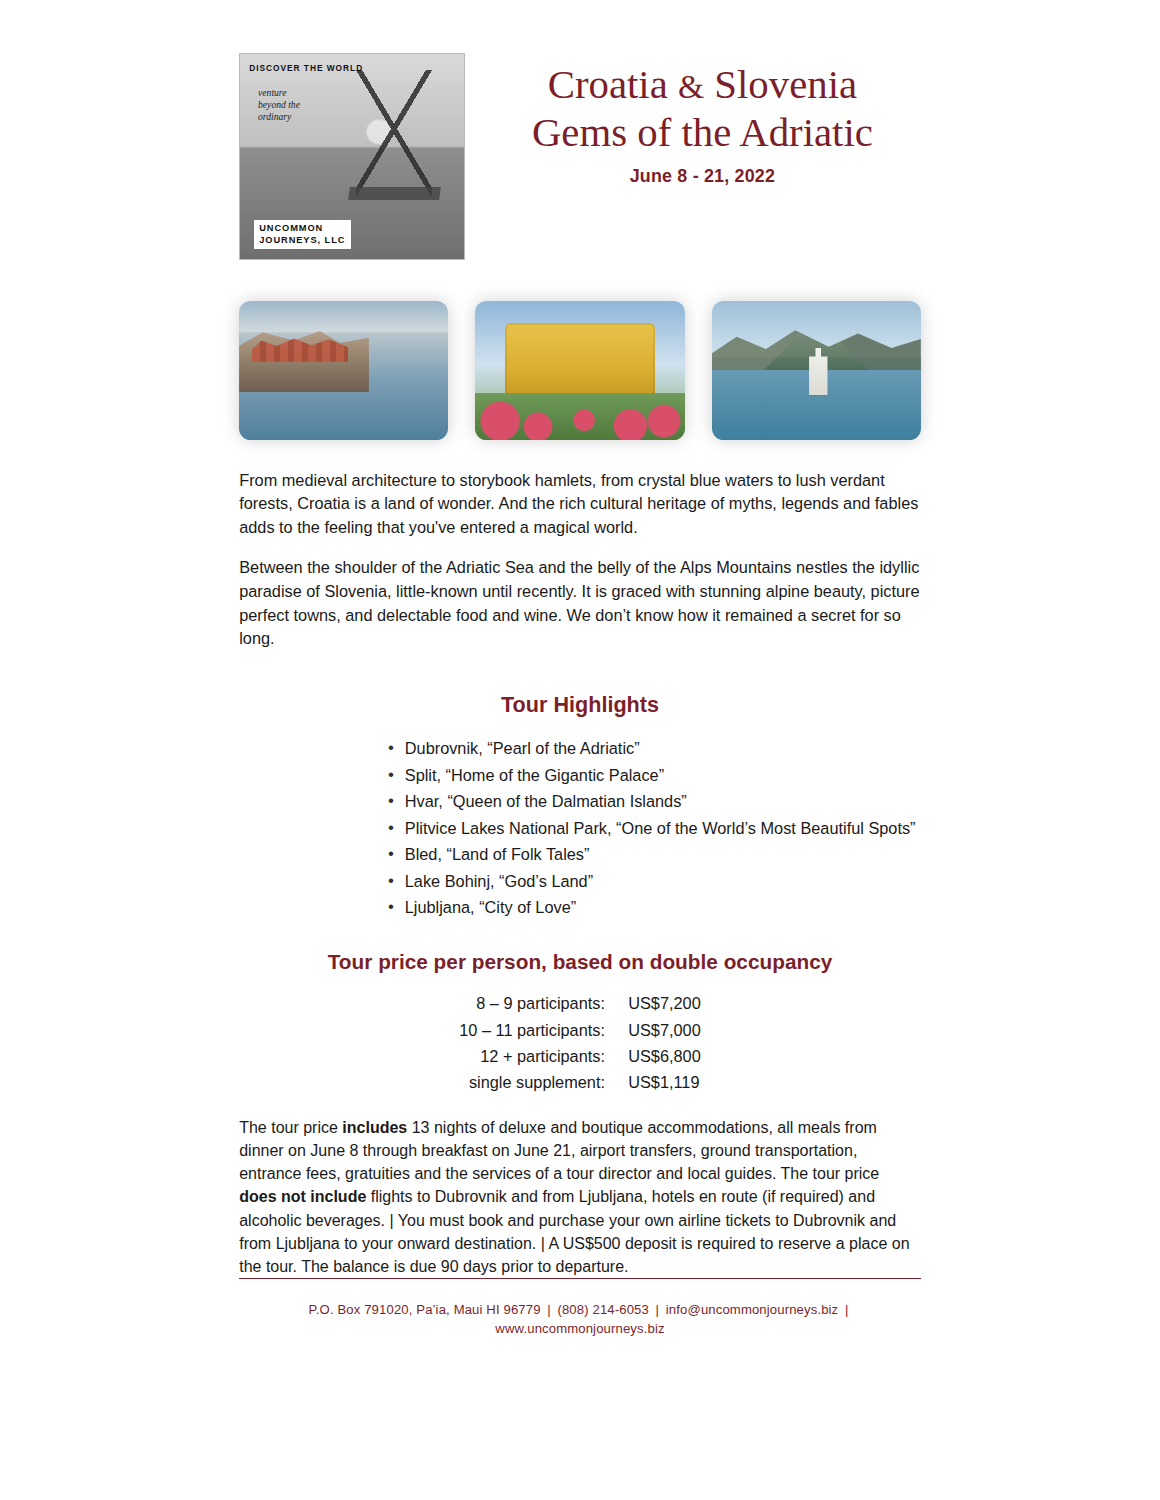Discover the World
venture
beyond the
ordinary
Uncommon
Journeys, LLC
Croatia & Slovenia
Gems of the Adriatic
June 8 - 21, 2022
From medieval architecture to storybook hamlets, from crystal blue waters to lush verdant forests, Croatia is a land of wonder. And the rich cultural heritage of myths, legends and fables adds to the feeling that you've entered a magical world.
Between the shoulder of the Adriatic Sea and the belly of the Alps Mountains nestles the idyllic paradise of Slovenia, little-known until recently. It is graced with stunning alpine beauty, picture perfect towns, and delectable food and wine. We don’t know how it remained a secret for so long.
Tour Highlights
Dubrovnik, “Pearl of the Adriatic”
Split, “Home of the Gigantic Palace”
Hvar, “Queen of the Dalmatian Islands”
Plitvice Lakes National Park, “One of the World’s Most Beautiful Spots”
Bled, “Land of Folk Tales”
Lake Bohinj, “God’s Land”
Ljubljana, “City of Love”
Tour price per person, based on double occupancy
| 8 – 9 participants: | US$7,200 |
| 10 – 11 participants: | US$7,000 |
| 12 + participants: | US$6,800 |
| single supplement: | US$1,119 |
The tour price includes 13 nights of deluxe and boutique accommodations, all meals from dinner on June 8 through breakfast on June 21, airport transfers, ground transportation, entrance fees, gratuities and the services of a tour director and local guides. The tour price does not include flights to Dubrovnik and from Ljubljana, hotels en route (if required) and alcoholic beverages. | You must book and purchase your own airline tickets to Dubrovnik and from Ljubljana to your onward destination. | A US$500 deposit is required to reserve a place on the tour. The balance is due 90 days prior to departure.
P.O. Box 791020, Pa’ia, Maui HI 96779 | (808) 214-6053 | info@uncommonjourneys.biz | www.uncommonjourneys.biz